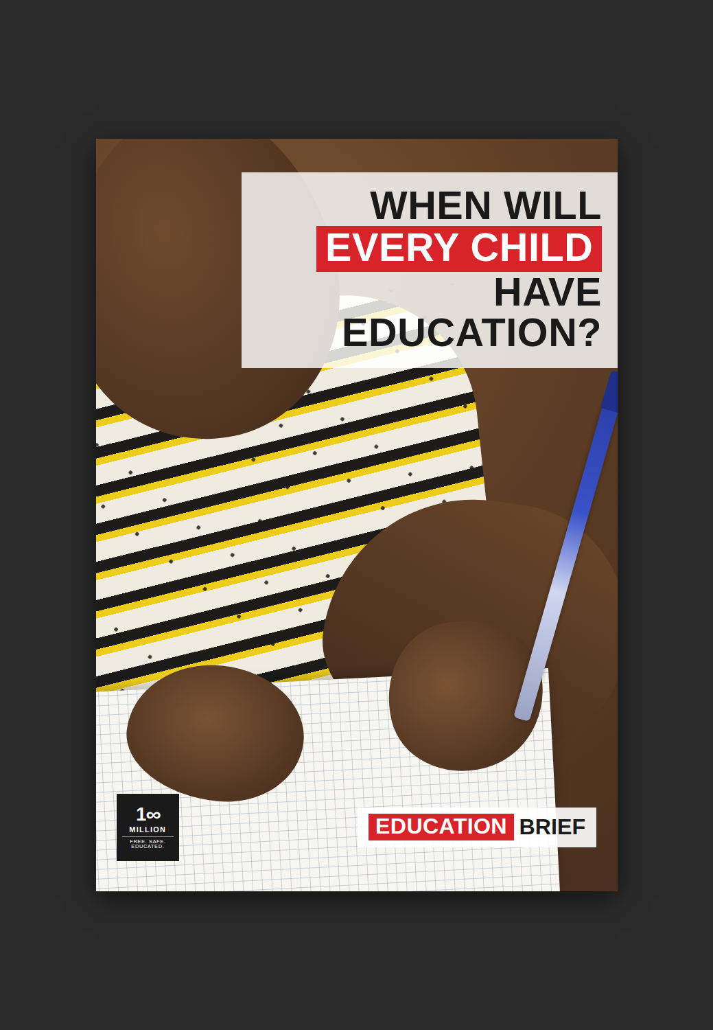When will Every child have education?
1∞ MILLION FREE. SAFE. EDUCATED.
Education Brief